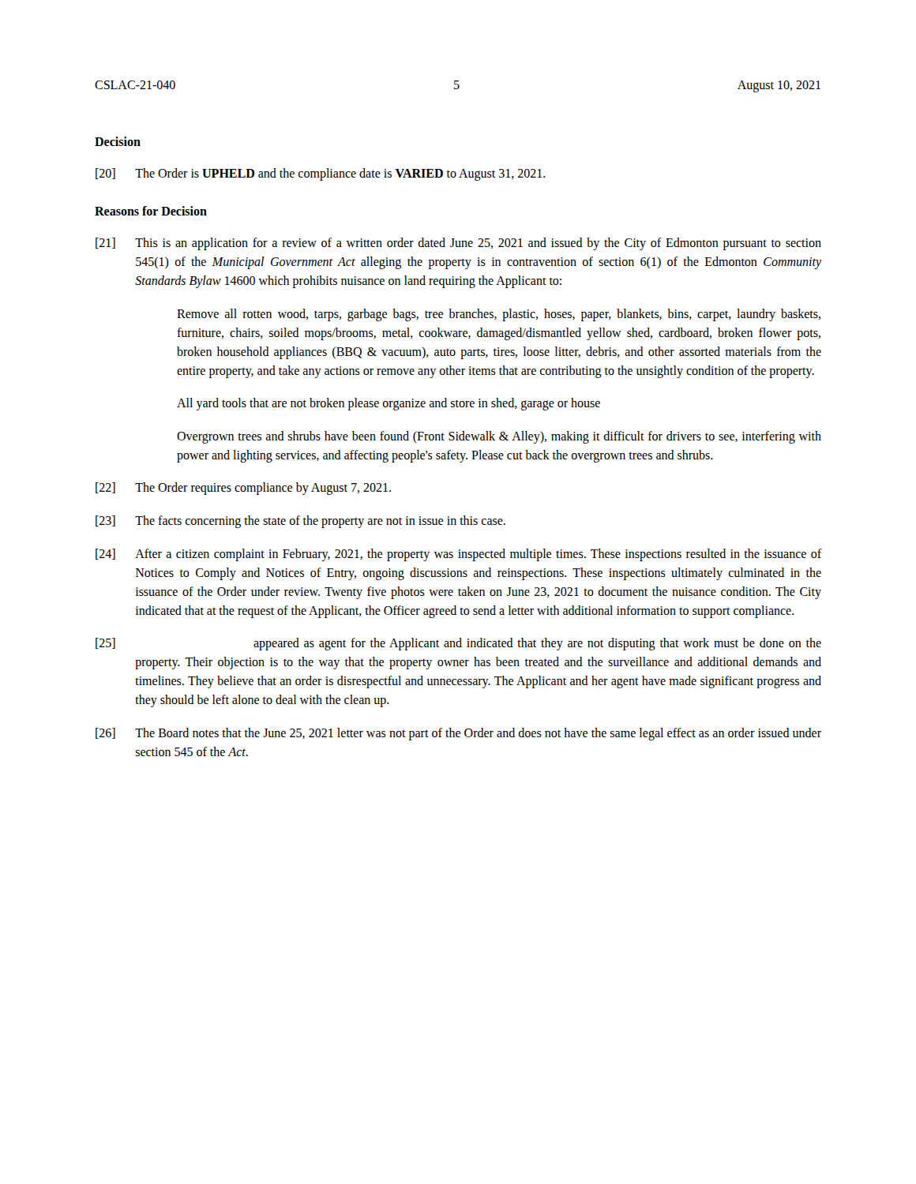CSLAC-21-040 5 August 10, 2021
Decision
[20] The Order is UPHELD and the compliance date is VARIED to August 31, 2021.
Reasons for Decision
[21] This is an application for a review of a written order dated June 25, 2021 and issued by the City of Edmonton pursuant to section 545(1) of the Municipal Government Act alleging the property is in contravention of section 6(1) of the Edmonton Community Standards Bylaw 14600 which prohibits nuisance on land requiring the Applicant to:
Remove all rotten wood, tarps, garbage bags, tree branches, plastic, hoses, paper, blankets, bins, carpet, laundry baskets, furniture, chairs, soiled mops/brooms, metal, cookware, damaged/dismantled yellow shed, cardboard, broken flower pots, broken household appliances (BBQ & vacuum), auto parts, tires, loose litter, debris, and other assorted materials from the entire property, and take any actions or remove any other items that are contributing to the unsightly condition of the property.
All yard tools that are not broken please organize and store in shed, garage or house
Overgrown trees and shrubs have been found (Front Sidewalk & Alley), making it difficult for drivers to see, interfering with power and lighting services, and affecting people's safety. Please cut back the overgrown trees and shrubs.
[22] The Order requires compliance by August 7, 2021.
[23] The facts concerning the state of the property are not in issue in this case.
[24] After a citizen complaint in February, 2021, the property was inspected multiple times. These inspections resulted in the issuance of Notices to Comply and Notices of Entry, ongoing discussions and reinspections. These inspections ultimately culminated in the issuance of the Order under review. Twenty five photos were taken on June 23, 2021 to document the nuisance condition. The City indicated that at the request of the Applicant, the Officer agreed to send a letter with additional information to support compliance.
[25] appeared as agent for the Applicant and indicated that they are not disputing that work must be done on the property. Their objection is to the way that the property owner has been treated and the surveillance and additional demands and timelines. They believe that an order is disrespectful and unnecessary. The Applicant and her agent have made significant progress and they should be left alone to deal with the clean up.
[26] The Board notes that the June 25, 2021 letter was not part of the Order and does not have the same legal effect as an order issued under section 545 of the Act.